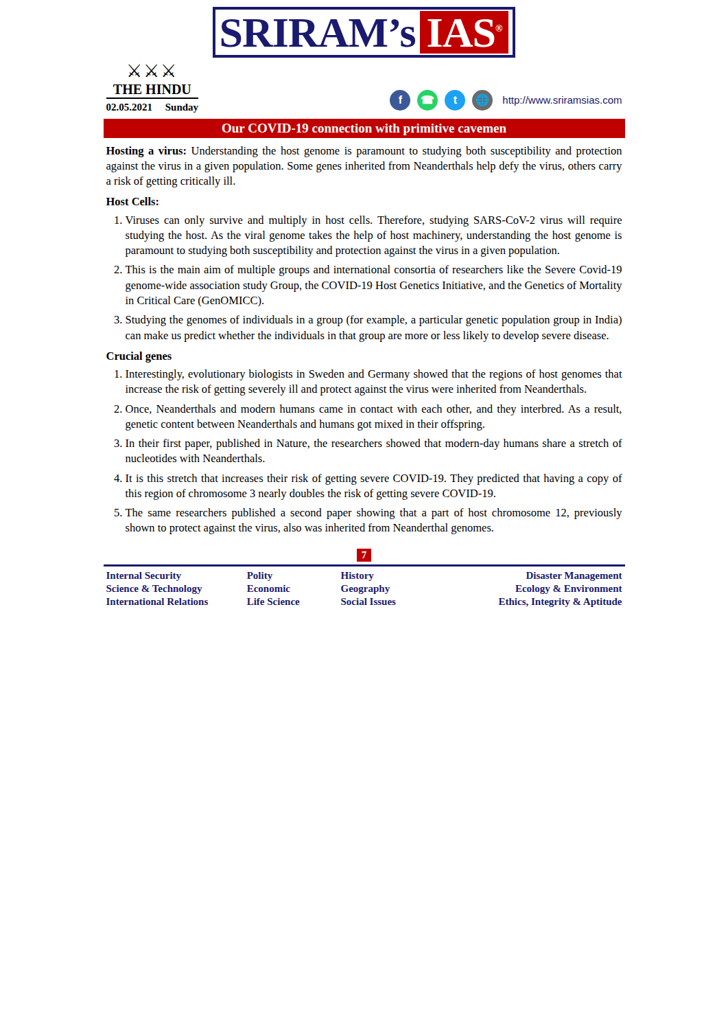SRIRAM’s IAS®
⚔⚔⚔
THE HINDU
02.05.2021 Sunday
f ☎ t 🌐 http://www.sriramsias.com
Our COVID-19 connection with primitive cavemen
Hosting a virus: Understanding the host genome is paramount to studying both susceptibility and protection against the virus in a given population. Some genes inherited from Neanderthals help defy the virus, others carry a risk of getting critically ill.
Host Cells:
Viruses can only survive and multiply in host cells. Therefore, studying SARS-CoV-2 virus will require studying the host. As the viral genome takes the help of host machinery, understanding the host genome is paramount to studying both susceptibility and protection against the virus in a given population.
This is the main aim of multiple groups and international consortia of researchers like the Severe Covid-19 genome-wide association study Group, the COVID-19 Host Genetics Initiative, and the Genetics of Mortality in Critical Care (GenOMICC).
Studying the genomes of individuals in a group (for example, a particular genetic population group in India) can make us predict whether the individuals in that group are more or less likely to develop severe disease.
Crucial genes
Interestingly, evolutionary biologists in Sweden and Germany showed that the regions of host genomes that increase the risk of getting severely ill and protect against the virus were inherited from Neanderthals.
Once, Neanderthals and modern humans came in contact with each other, and they interbred. As a result, genetic content between Neanderthals and humans got mixed in their offspring.
In their first paper, published in Nature, the researchers showed that modern-day humans share a stretch of nucleotides with Neanderthals.
It is this stretch that increases their risk of getting severe COVID-19. They predicted that having a copy of this region of chromosome 3 nearly doubles the risk of getting severe COVID-19.
The same researchers published a second paper showing that a part of host chromosome 12, previously shown to protect against the virus, also was inherited from Neanderthal genomes.
7
| Internal Security | Polity | History | Disaster Management |
| Science & Technology | Economic | Geography | Ecology & Environment |
| International Relations | Life Science | Social Issues | Ethics, Integrity & Aptitude |